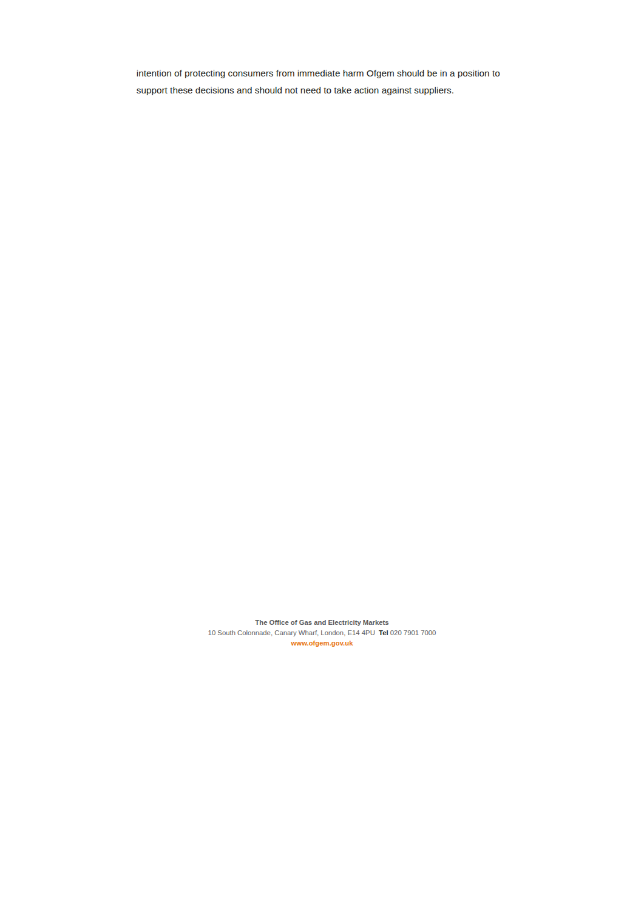intention of protecting consumers from immediate harm Ofgem should be in a position to support these decisions and should not need to take action against suppliers.
The Office of Gas and Electricity Markets
10 South Colonnade, Canary Wharf, London, E14 4PU Tel 020 7901 7000
www.ofgem.gov.uk